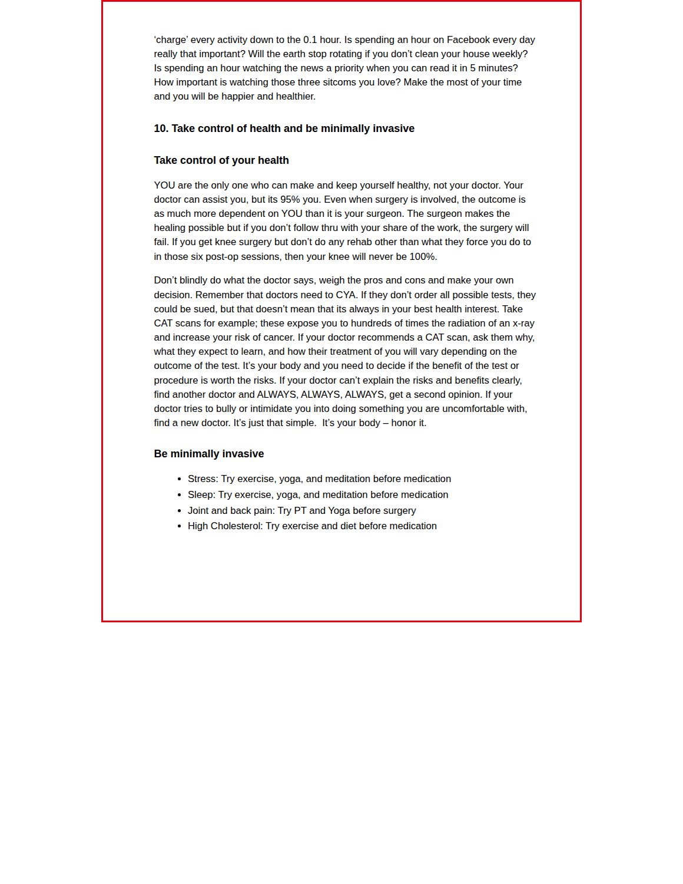‘charge’ every activity down to the 0.1 hour. Is spending an hour on Facebook every day really that important? Will the earth stop rotating if you don’t clean your house weekly? Is spending an hour watching the news a priority when you can read it in 5 minutes? How important is watching those three sitcoms you love? Make the most of your time and you will be happier and healthier.
10. Take control of health and be minimally invasive
Take control of your health
YOU are the only one who can make and keep yourself healthy, not your doctor. Your doctor can assist you, but its 95% you. Even when surgery is involved, the outcome is as much more dependent on YOU than it is your surgeon. The surgeon makes the healing possible but if you don’t follow thru with your share of the work, the surgery will fail. If you get knee surgery but don’t do any rehab other than what they force you do to in those six post-op sessions, then your knee will never be 100%.
Don’t blindly do what the doctor says, weigh the pros and cons and make your own decision. Remember that doctors need to CYA. If they don’t order all possible tests, they could be sued, but that doesn’t mean that its always in your best health interest. Take CAT scans for example; these expose you to hundreds of times the radiation of an x-ray and increase your risk of cancer. If your doctor recommends a CAT scan, ask them why, what they expect to learn, and how their treatment of you will vary depending on the outcome of the test. It’s your body and you need to decide if the benefit of the test or procedure is worth the risks. If your doctor can’t explain the risks and benefits clearly, find another doctor and ALWAYS, ALWAYS, ALWAYS, get a second opinion. If your doctor tries to bully or intimidate you into doing something you are uncomfortable with, find a new doctor. It’s just that simple. It’s your body – honor it.
Be minimally invasive
Stress: Try exercise, yoga, and meditation before medication
Sleep: Try exercise, yoga, and meditation before medication
Joint and back pain: Try PT and Yoga before surgery
High Cholesterol: Try exercise and diet before medication